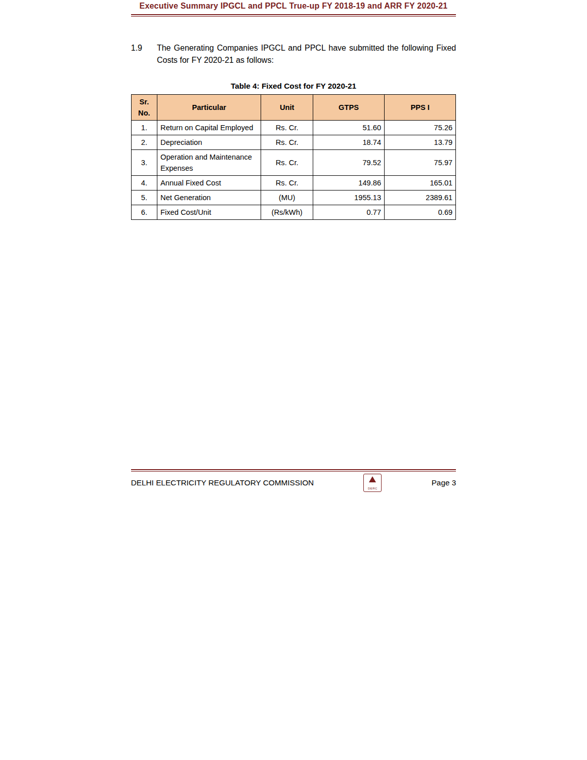Executive Summary IPGCL and PPCL True-up FY 2018-19 and ARR FY 2020-21
1.9
The Generating Companies IPGCL and PPCL have submitted the following Fixed Costs for FY 2020-21 as follows:
Table 4: Fixed Cost for FY 2020-21
| Sr. No. | Particular | Unit | GTPS | PPS I |
| --- | --- | --- | --- | --- |
| 1. | Return on Capital Employed | Rs. Cr. | 51.60 | 75.26 |
| 2. | Depreciation | Rs. Cr. | 18.74 | 13.79 |
| 3. | Operation and Maintenance Expenses | Rs. Cr. | 79.52 | 75.97 |
| 4. | Annual Fixed Cost | Rs. Cr. | 149.86 | 165.01 |
| 5. | Net Generation | (MU) | 1955.13 | 2389.61 |
| 6. | Fixed Cost/Unit | (Rs/kWh) | 0.77 | 0.69 |
DELHI ELECTRICITY REGULATORY COMMISSION
Page 3